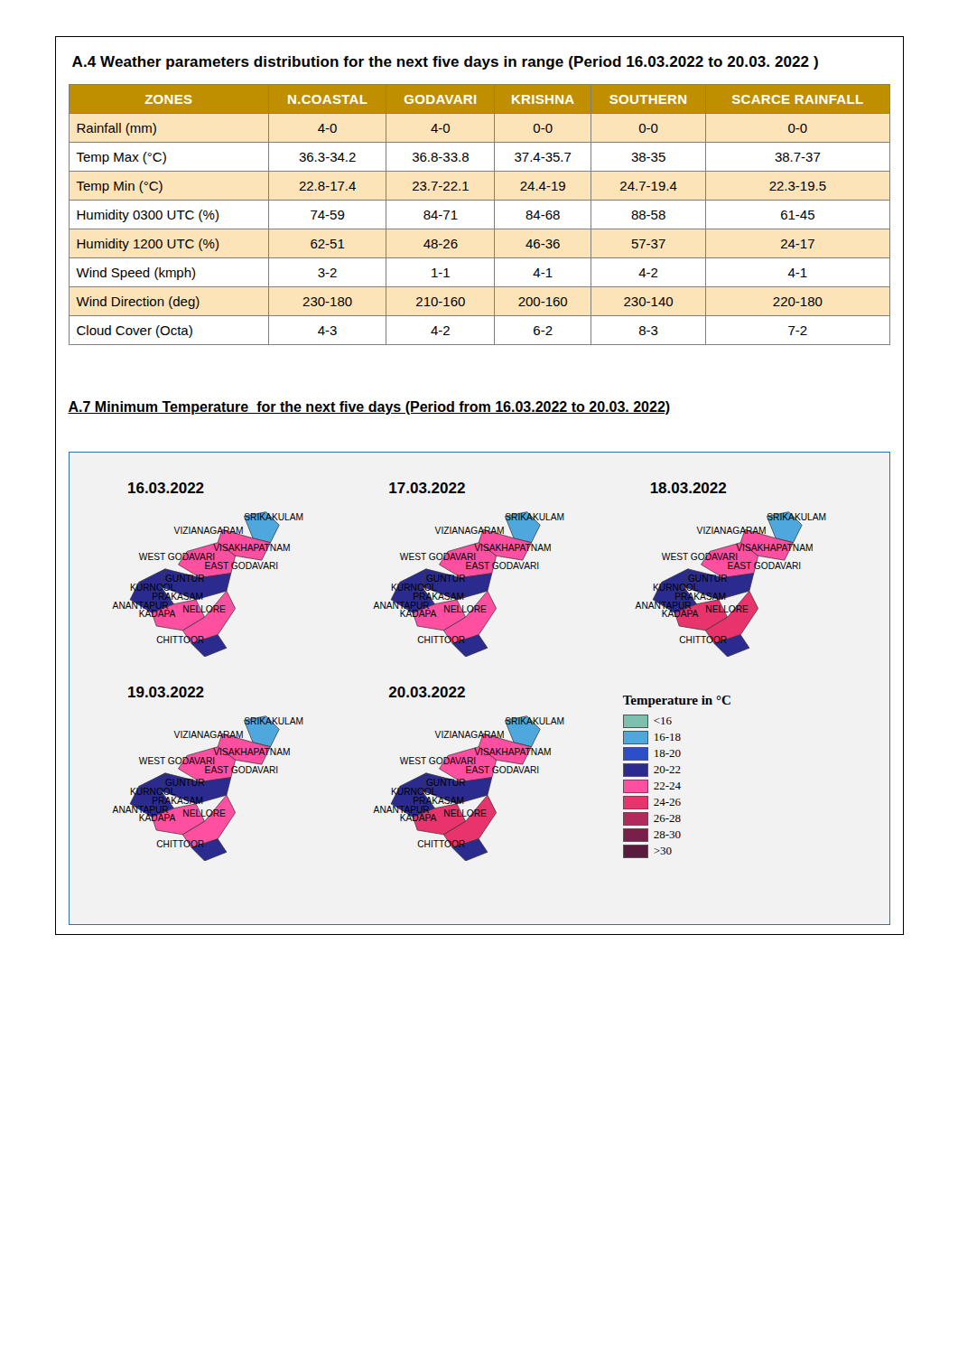A.4 Weather parameters distribution for the next five days in range (Period 16.03.2022 to 20.03. 2022 )
| ZONES | N.COASTAL | GODAVARI | KRISHNA | SOUTHERN | SCARCE RAINFALL |
| --- | --- | --- | --- | --- | --- |
| Rainfall (mm) | 4-0 | 4-0 | 0-0 | 0-0 | 0-0 |
| Temp Max (°C) | 36.3-34.2 | 36.8-33.8 | 37.4-35.7 | 38-35 | 38.7-37 |
| Temp Min (°C) | 22.8-17.4 | 23.7-22.1 | 24.4-19 | 24.7-19.4 | 22.3-19.5 |
| Humidity 0300 UTC (%) | 74-59 | 84-71 | 84-68 | 88-58 | 61-45 |
| Humidity 1200 UTC (%) | 62-51 | 48-26 | 46-36 | 57-37 | 24-17 |
| Wind Speed (kmph) | 3-2 | 1-1 | 4-1 | 4-2 | 4-1 |
| Wind Direction (deg) | 230-180 | 210-160 | 200-160 | 230-140 | 220-180 |
| Cloud Cover (Octa) | 4-3 | 4-2 | 6-2 | 8-3 | 7-2 |
A.7 Minimum Temperature for the next five days (Period from 16.03.2022 to 20.03. 2022)
16.03.2022
VIZIANAGARAM SRIKAKULAM VISAKHAPATNAM WEST GODAVARI EAST GODAVARI GUNTUR KURNOOL PRAKASAM ANANTAPUR KADAPA NELLORE CHITTOOR
17.03.2022
VIZIANAGARAM SRIKAKULAM VISAKHAPATNAM WEST GODAVARI EAST GODAVARI GUNTUR KURNOOL PRAKASAM ANANTAPUR KADAPA NELLORE CHITTOOR
18.03.2022
VIZIANAGARAM SRIKAKULAM VISAKHAPATNAM WEST GODAVARI EAST GODAVARI GUNTUR KURNOOL PRAKASAM ANANTAPUR KADAPA NELLORE CHITTOOR
19.03.2022
VIZIANAGARAM SRIKAKULAM VISAKHAPATNAM WEST GODAVARI EAST GODAVARI GUNTUR KURNOOL PRAKASAM ANANTAPUR KADAPA NELLORE CHITTOOR
20.03.2022
VIZIANAGARAM SRIKAKULAM VISAKHAPATNAM WEST GODAVARI EAST GODAVARI GUNTUR KURNOOL PRAKASAM ANANTAPUR KADAPA NELLORE CHITTOOR
Temperature in °C
<16
16-18
18-20
20-22
22-24
24-26
26-28
28-30
>30